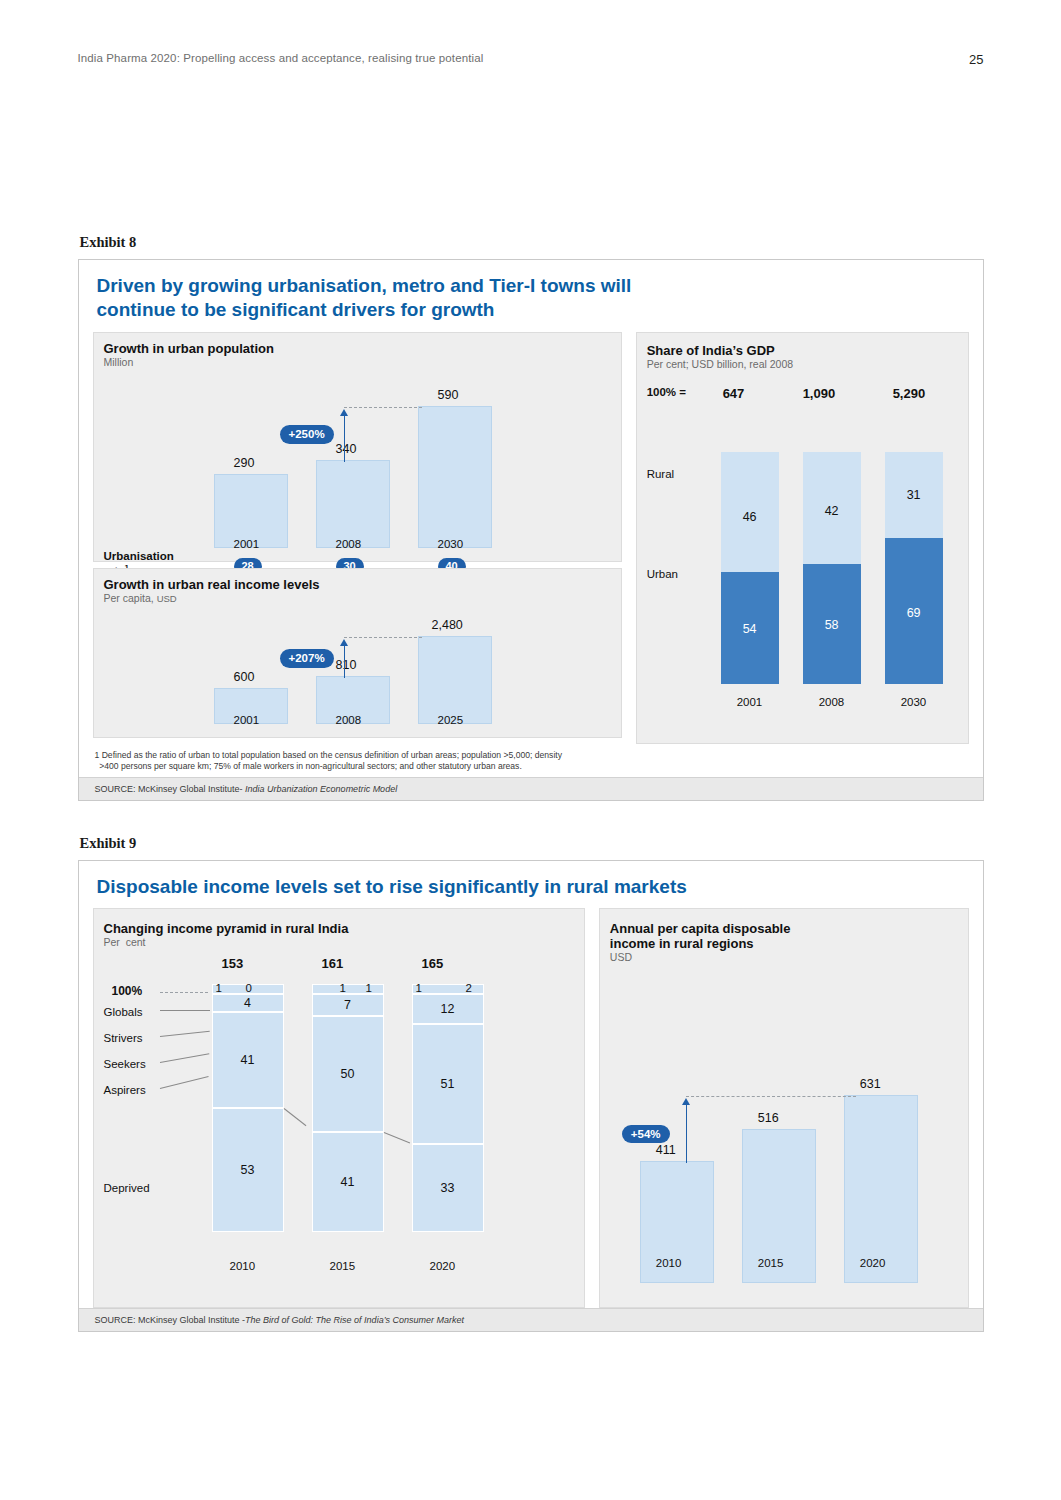India Pharma 2020: Propelling access and acceptance, realising true potential
25
Exhibit 8
Driven by growing urbanisation, metro and Tier-I towns will
continue to be significant drivers for growth
Growth in urban population
Million
290
340
590
+250%
2001
2008
2030
Urbanisation
rate1
Per cent
28
30
40
Growth in urban real income levels
Per capita, USD
600
810
2,480
+207%
2001
2008
2025
Share of India’s GDP
Per cent; USD billion, real 2008
100% =
647
1,090
5,290
Rural
Urban
46
54
42
58
31
69
2001
2008
2030
1 Defined as the ratio of urban to total population based on the census definition of urban areas; population >5,000; density
>400 persons per square km; 75% of male workers in non-agricultural sectors; and other statutory urban areas.
SOURCE: McKinsey Global Institute- India Urbanization Econometric Model
Exhibit 9
Disposable income levels set to rise significantly in rural markets
Changing income pyramid in rural India
Per cent
153
161
165
100%
Globals
Strivers
Seekers
Aspirers
Deprived
1
0
4
41
53
1
1
7
50
41
1
2
12
51
33
2010
2015
2020
Annual per capita disposable
income in rural regions
USD
411
516
631
+54%
2010
2015
2020
SOURCE: McKinsey Global Institute -The Bird of Gold: The Rise of India’s Consumer Market